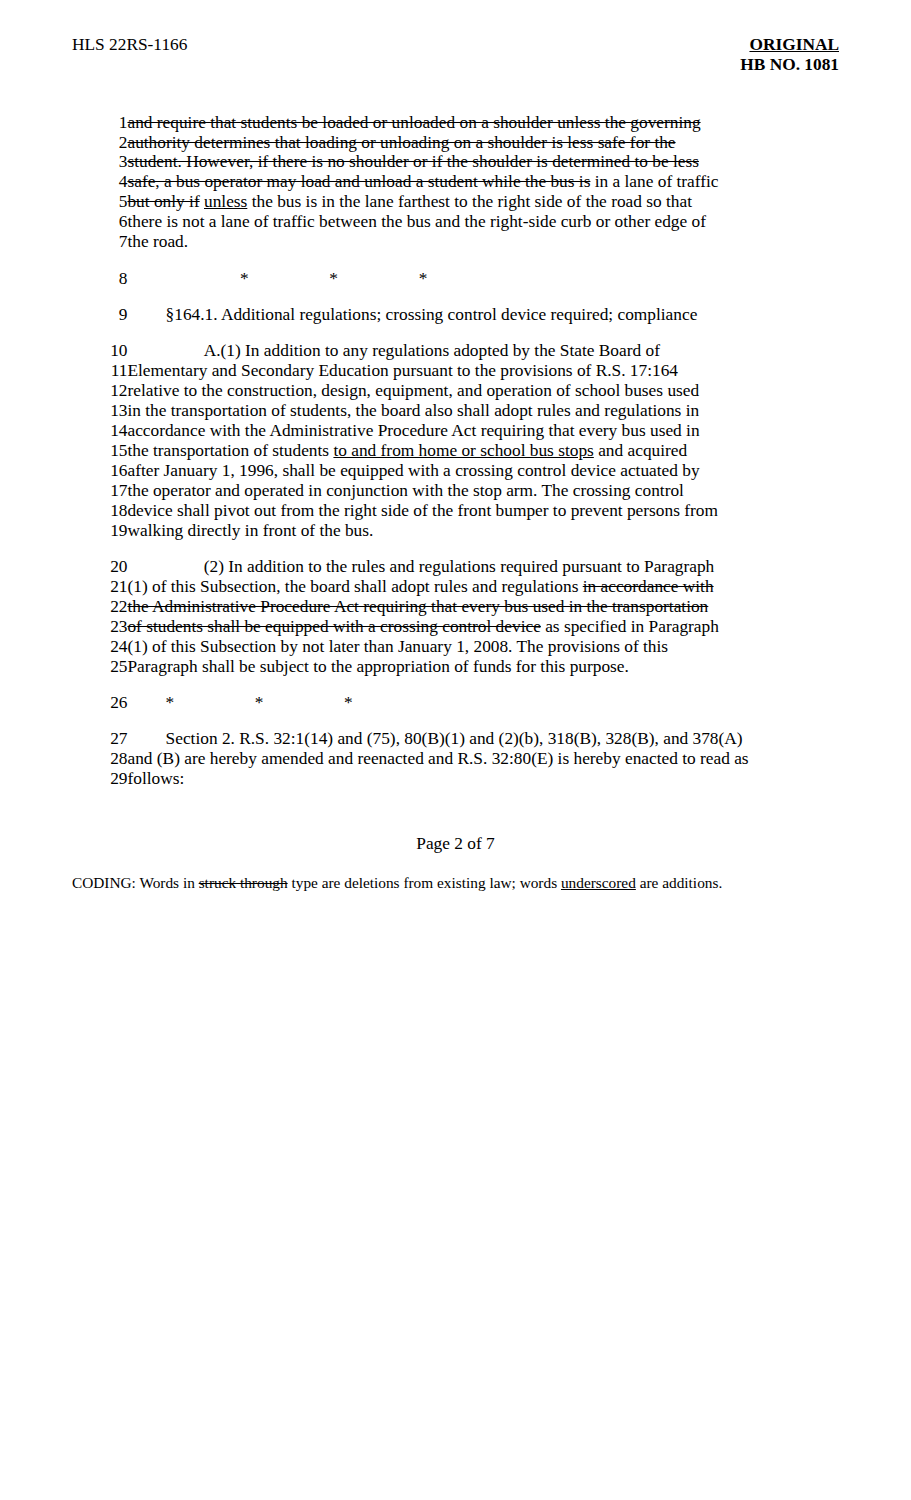HLS 22RS-1166
ORIGINAL
HB NO. 1081
| 1 | and require that students be loaded or unloaded on a shoulder unless the governing |
| 2 | authority determines that loading or unloading on a shoulder is less safe for the |
| 3 | student. However, if there is no shoulder or if the shoulder is determined to be less |
| 4 | safe, a bus operator may load and unload a student while the bus is in a lane of traffic |
| 5 | but only if unless the bus is in the lane farthest to the right side of the road so that |
| 6 | there is not a lane of traffic between the bus and the right-side curb or other edge of |
| 7 | the road. |
| 8 | * * * |
| 9 | §164.1. Additional regulations; crossing control device required; compliance |
| 10 | A.(1) In addition to any regulations adopted by the State Board of |
| 11 | Elementary and Secondary Education pursuant to the provisions of R.S. 17:164 |
| 12 | relative to the construction, design, equipment, and operation of school buses used |
| 13 | in the transportation of students, the board also shall adopt rules and regulations in |
| 14 | accordance with the Administrative Procedure Act requiring that every bus used in |
| 15 | the transportation of students to and from home or school bus stops and acquired |
| 16 | after January 1, 1996, shall be equipped with a crossing control device actuated by |
| 17 | the operator and operated in conjunction with the stop arm. The crossing control |
| 18 | device shall pivot out from the right side of the front bumper to prevent persons from |
| 19 | walking directly in front of the bus. |
| 20 | (2) In addition to the rules and regulations required pursuant to Paragraph |
| 21 | (1) of this Subsection, the board shall adopt rules and regulations in accordance with |
| 22 | the Administrative Procedure Act requiring that every bus used in the transportation |
| 23 | of students shall be equipped with a crossing control device as specified in Paragraph |
| 24 | (1) of this Subsection by not later than January 1, 2008. The provisions of this |
| 25 | Paragraph shall be subject to the appropriation of funds for this purpose. |
| 26 | * * * |
| 27 | Section 2. R.S. 32:1(14) and (75), 80(B)(1) and (2)(b), 318(B), 328(B), and 378(A) |
| 28 | and (B) are hereby amended and reenacted and R.S. 32:80(E) is hereby enacted to read as |
| 29 | follows: |
Page 2 of 7
CODING: Words in struck through type are deletions from existing law; words underscored are additions.